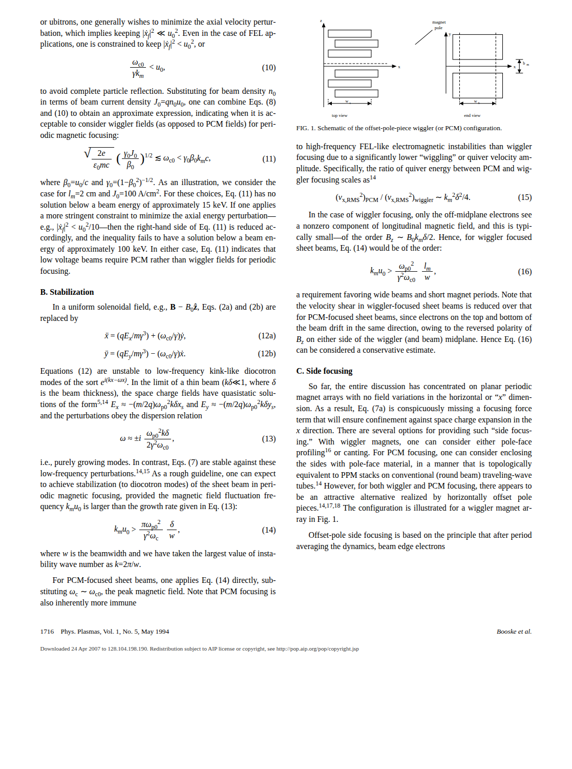or ubitrons, one generally wishes to minimize the axial velocity perturbation, which implies keeping |ẋf|2 ≪ u02. Even in the case of FEL applications, one is constrained to keep |ẋf|2 < u02, or
ωc0 γkm < u0, (10)
to avoid complete particle reflection. Substituting for beam density n0 in terms of beam current density J0=qn0u0, one can combine Eqs. (8) and (10) to obtain an approximate expression, indicating when it is acceptable to consider wiggler fields (as opposed to PCM fields) for periodic magnetic focusing:
2e ε0mc (γ0J0 β0)1/2 ≲ ωc0 < γ0β0kmc, (11)
where β0=u0/c and γ0=(1−β02)−1/2. As an illustration, we consider the case for lm=2 cm and J0=100 A/cm2. For these choices, Eq. (11) has no solution below a beam energy of approximately 15 keV. If one applies a more stringent constraint to minimize the axial energy perturbation—e.g., |ẋf|2 < u02/10—then the right-hand side of Eq. (11) is reduced accordingly, and the inequality fails to have a solution below a beam energy of approximately 100 keV. In either case, Eq. (11) indicates that low voltage beams require PCM rather than wiggler fields for periodic focusing.
B. Stabilization
In a uniform solenoidal field, e.g., B − B0ẑ, Eqs. (2a) and (2b) are replaced by
ẍ = (qEx/mγ3) + (ωc0/γ)ẏ, (12a)
ÿ = (qEy/mγ3) − (ωc0/γ)ẋ. (12b)
Equations (12) are unstable to low-frequency kink-like diocotron modes of the sort ei(kx−ωx). In the limit of a thin beam (kδ≪1, where δ is the beam thickness), the space charge fields have quasistatic solutions of the form5,14 Ex ≈ −(m/2q)ωp02kδxs and Ey ≈ −(m/2q)ωp02kδys, and the perturbations obey the dispersion relation
ω ≈ ±i ωp02kδ 2γ2ωc0, (13)
i.e., purely growing modes. In contrast, Eqs. (7) are stable against these low-frequency perturbations.14,15 As a rough guideline, one can expect to achieve stabilization (to diocotron modes) of the sheet beam in periodic magnetic focusing, provided the magnetic field fluctuation frequency kmu0 is larger than the growth rate given in Eq. (13):
kmu0 > πωp02 γ2ωc δw, (14)
where w is the beamwidth and we have taken the largest value of instability wave number as k=2π/w.
For PCM-focused sheet beams, one applies Eq. (14) directly, substituting ωc ∼ ωc0, the peak magnetic field. Note that PCM focusing is also inherently more immune
z x w s top view magnet pole y x b m w b end view
FIG. 1. Schematic of the offset-pole-piece wiggler (or PCM) configuration.
to high-frequency FEL-like electromagnetic instabilities than wiggler focusing due to a significantly lower “wiggling” or quiver velocity amplitude. Specifically, the ratio of quiver energy between PCM and wiggler focusing scales as14
(vx,RMS2)PCM / (vx,RMS2)wiggler ∼ km2δ2/4. (15)
In the case of wiggler focusing, only the off-midplane electrons see a nonzero component of longitudinal magnetic field, and this is typically small—of the order Bz ∼ B0kmδ/2. Hence, for wiggler focused sheet beams, Eq. (14) would be of the order:
kmu0 > ωp02 γ2ωc0 lm w, (16)
a requirement favoring wide beams and short magnet periods. Note that the velocity shear in wiggler-focused sheet beams is reduced over that for PCM-focused sheet beams, since electrons on the top and bottom of the beam drift in the same direction, owing to the reversed polarity of Bz on either side of the wiggler (and beam) midplane. Hence Eq. (16) can be considered a conservative estimate.
C. Side focusing
So far, the entire discussion has concentrated on planar periodic magnet arrays with no field variations in the horizontal or “x” dimension. As a result, Eq. (7a) is conspicuously missing a focusing force term that will ensure confinement against space charge expansion in the x direction. There are several options for providing such “side focusing.” With wiggler magnets, one can consider either pole-face profiling16 or canting. For PCM focusing, one can consider enclosing the sides with pole-face material, in a manner that is topologically equivalent to PPM stacks on conventional (round beam) traveling-wave tubes.14 However, for both wiggler and PCM focusing, there appears to be an attractive alternative realized by horizontally offset pole pieces.14,17,18 The configuration is illustrated for a wiggler magnet array in Fig. 1.
Offset-pole side focusing is based on the principle that after period averaging the dynamics, beam edge electrons
1716 Phys. Plasmas, Vol. 1, No. 5, May 1994
Booske et al.
Downloaded 24 Apr 2007 to 128.104.198.190. Redistribution subject to AIP license or copyright, see http://pop.aip.org/pop/copyright.jsp